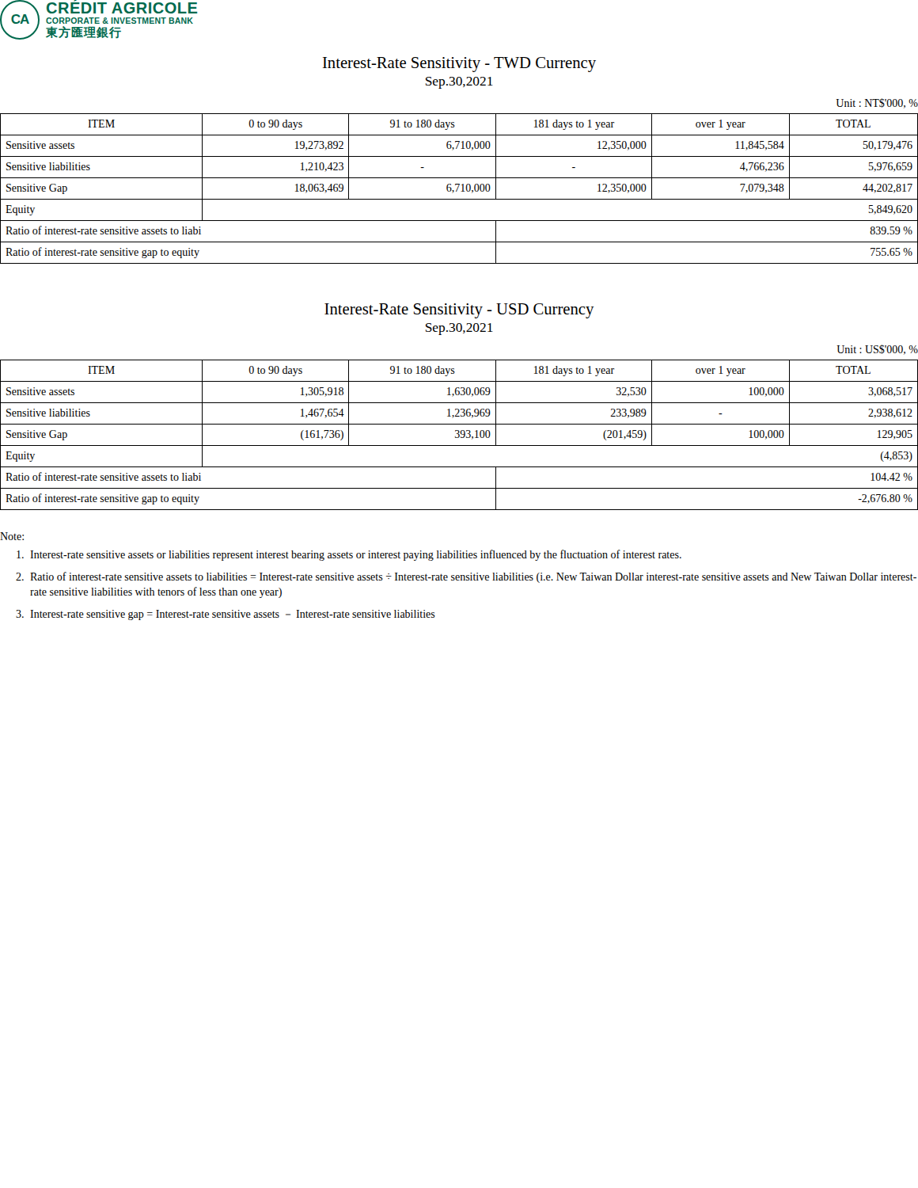CRÉDIT AGRICOLE
CORPORATE & INVESTMENT BANK
東方匯理銀行
Interest-Rate Sensitivity - TWD Currency
Sep.30,2021
Unit : NT$'000, %
| ITEM | 0 to 90 days | 91 to 180 days | 181 days to 1 year | over 1 year | TOTAL |
| --- | --- | --- | --- | --- | --- |
| Sensitive assets | 19,273,892 | 6,710,000 | 12,350,000 | 11,845,584 | 50,179,476 |
| Sensitive liabilities | 1,210,423 | - | - | 4,766,236 | 5,976,659 |
| Sensitive Gap | 18,063,469 | 6,710,000 | 12,350,000 | 7,079,348 | 44,202,817 |
| Equity | 5,849,620 |
| Ratio of interest-rate sensitive assets to liabi | 839.59 % |
| Ratio of interest-rate sensitive gap to equity | 755.65 % |
Interest-Rate Sensitivity - USD Currency
Sep.30,2021
Unit : US$'000, %
| ITEM | 0 to 90 days | 91 to 180 days | 181 days to 1 year | over 1 year | TOTAL |
| --- | --- | --- | --- | --- | --- |
| Sensitive assets | 1,305,918 | 1,630,069 | 32,530 | 100,000 | 3,068,517 |
| Sensitive liabilities | 1,467,654 | 1,236,969 | 233,989 | - | 2,938,612 |
| Sensitive Gap | (161,736) | 393,100 | (201,459) | 100,000 | 129,905 |
| Equity | (4,853) |
| Ratio of interest-rate sensitive assets to liabi | 104.42 % |
| Ratio of interest-rate sensitive gap to equity | -2,676.80 % |
Note:
Interest-rate sensitive assets or liabilities represent interest bearing assets or interest paying liabilities influenced by the fluctuation of interest rates.
Ratio of interest-rate sensitive assets to liabilities = Interest-rate sensitive assets ÷ Interest-rate sensitive liabilities (i.e. New Taiwan Dollar interest-rate sensitive assets and New Taiwan Dollar interest-rate sensitive liabilities with tenors of less than one year)
Interest-rate sensitive gap = Interest-rate sensitive assets － Interest-rate sensitive liabilities